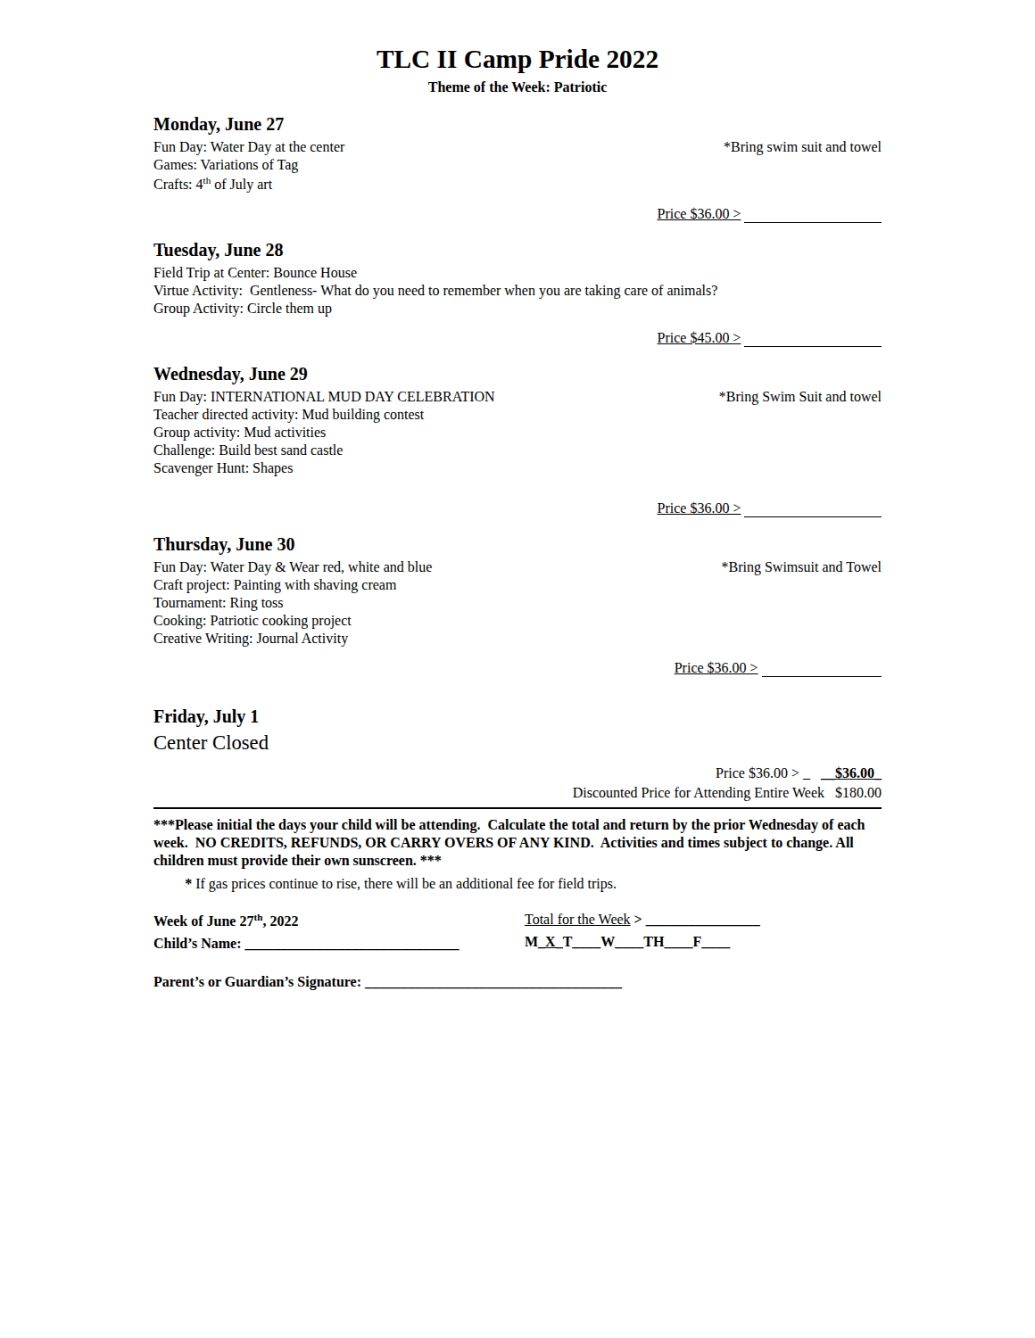TLC II Camp Pride 2022
Theme of the Week: Patriotic
Monday, June 27
Fun Day: Water Day at the center *Bring swim suit and towel
Games: Variations of Tag
Crafts: 4th of July art
Price $36.00 >
Tuesday, June 28
Field Trip at Center: Bounce House
Virtue Activity: Gentleness- What do you need to remember when you are taking care of animals?
Group Activity: Circle them up
Price $45.00 >
Wednesday, June 29
Fun Day: INTERNATIONAL MUD DAY CELEBRATION *Bring Swim Suit and towel
Teacher directed activity: Mud building contest
Group activity: Mud activities
Challenge: Build best sand castle
Scavenger Hunt: Shapes
Price $36.00 >
Thursday, June 30
Fun Day: Water Day & Wear red, white and blue *Bring Swimsuit and Towel
Craft project: Painting with shaving cream
Tournament: Ring toss
Cooking: Patriotic cooking project
Creative Writing: Journal Activity
Price $36.00 >
Friday, July 1
Center Closed
Price $36.00 > _ __$36.00_
Discounted Price for Attending Entire Week $180.00
***Please initial the days your child will be attending. Calculate the total and return by the prior Wednesday of each week. NO CREDITS, REFUNDS, OR CARRY OVERS OF ANY KIND. Activities and times subject to change. All children must provide their own sunscreen. ***
* If gas prices continue to rise, there will be an additional fee for field trips.
Week of June 27th, 2022
Child’s Name: ______________________________
Total for the Week > ________________
M_X_T____W____TH____F____
Parent’s or Guardian’s Signature: ____________________________________